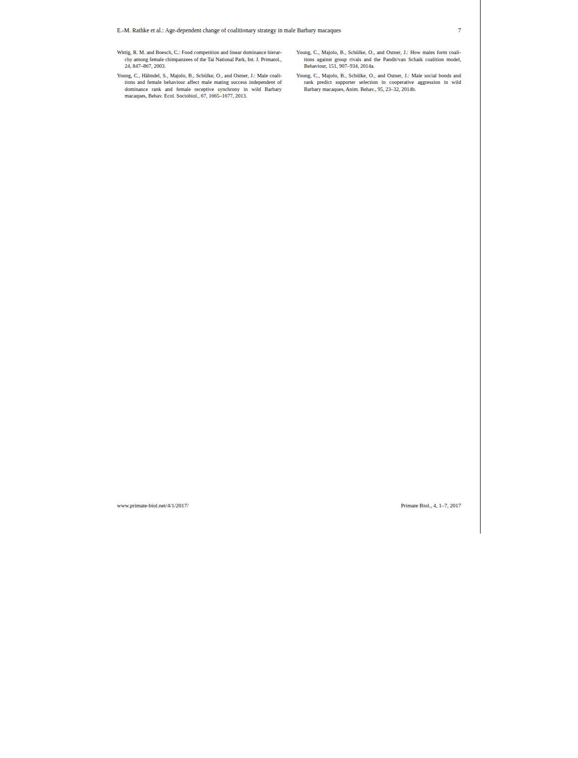E.-M. Rathke et al.: Age-dependent change of coalitionary strategy in male Barbary macaques
7
Wittig, R. M. and Boesch, C.: Food competition and linear dominance hierarchy among female chimpanzees of the Tai National Park, Int. J. Primatol., 24, 847–867, 2003.
Young, C., Hähndel, S., Majolo, B., Schülke, O., and Ostner, J.: Male coalitions and female behaviour affect male mating success independent of dominance rank and female receptive synchrony in wild Barbary macaques, Behav. Ecol. Sociobiol., 67, 1665–1677, 2013.
Young, C., Majolo, B., Schülke, O., and Ostner, J.: How males form coalitions against group rivals and the Pandit/van Schaik coalition model, Behaviour, 151, 907–934, 2014a.
Young, C., Majolo, B., Schülke, O., and Ostner, J.: Male social bonds and rank predict supporter selection in cooperative aggression in wild Barbary macaques, Anim. Behav., 95, 23–32, 2014b.
www.primate-biol.net/4/1/2017/
Primate Biol., 4, 1–7, 2017